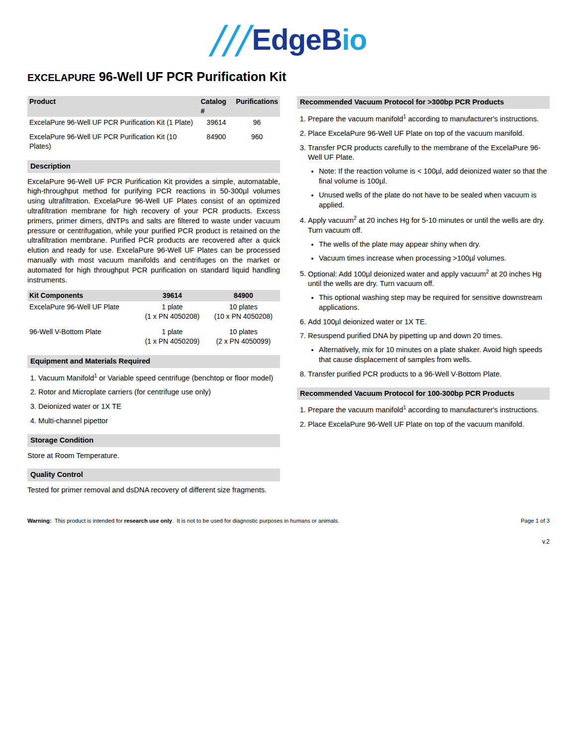╱╱╱Edge Bio
EXCELA PURE 96-Well UF PCR Purification Kit
| Product | Catalog # | Purifications |
| --- | --- | --- |
| ExcelaPure 96-Well UF PCR Purification Kit (1 Plate) | 39614 | 96 |
| ExcelaPure 96-Well UF PCR Purification Kit (10 Plates) | 84900 | 960 |
Description
ExcelaPure 96-Well UF PCR Purification Kit provides a simple, automatable, high-throughput method for purifying PCR reactions in 50-300µl volumes using ultrafiltration. ExcelaPure 96-Well UF Plates consist of an optimized ultrafiltration membrane for high recovery of your PCR products. Excess primers, primer dimers, dNTPs and salts are filtered to waste under vacuum pressure or centrifugation, while your purified PCR product is retained on the ultrafiltration membrane. Purified PCR products are recovered after a quick elution and ready for use. ExcelaPure 96-Well UF Plates can be processed manually with most vacuum manifolds and centrifuges on the market or automated for high throughput PCR purification on standard liquid handling instruments.
| Kit Components | 39614 | 84900 |
| --- | --- | --- |
| ExcelaPure 96-Well UF Plate | 1 plate (1 x PN 4050208) | 10 plates (10 x PN 4050208) |
| 96-Well V-Bottom Plate | 1 plate (1 x PN 4050209) | 10 plates (2 x PN 4050099) |
Equipment and Materials Required
Vacuum Manifold1 or Variable speed centrifuge (benchtop or floor model)
Rotor and Microplate carriers (for centrifuge use only)
Deionized water or 1X TE
Multi-channel pipettor
Storage Condition
Store at Room Temperature.
Quality Control
Tested for primer removal and dsDNA recovery of different size fragments.
Recommended Vacuum Protocol for >300bp PCR Products
Prepare the vacuum manifold1 according to manufacturer's instructions.
Place ExcelaPure 96-Well UF Plate on top of the vacuum manifold.
Transfer PCR products carefully to the membrane of the ExcelaPure 96-Well UF Plate.
Note: If the reaction volume is < 100µl, add deionized water so that the final volume is 100µl.
Unused wells of the plate do not have to be sealed when vacuum is applied.
Apply vacuum2 at 20 inches Hg for 5-10 minutes or until the wells are dry. Turn vacuum off.
The wells of the plate may appear shiny when dry.
Vacuum times increase when processing >100µl volumes.
Optional: Add 100µl deionized water and apply vacuum2 at 20 inches Hg until the wells are dry. Turn vacuum off.
This optional washing step may be required for sensitive downstream applications.
Add 100µl deionized water or 1X TE.
Resuspend purified DNA by pipetting up and down 20 times.
Alternatively, mix for 10 minutes on a plate shaker. Avoid high speeds that cause displacement of samples from wells.
Transfer purified PCR products to a 96-Well V-Bottom Plate.
Recommended Vacuum Protocol for 100-300bp PCR Products
Prepare the vacuum manifold1 according to manufacturer's instructions.
Place ExcelaPure 96-Well UF Plate on top of the vacuum manifold.
Warning: This product is intended for research use only. It is not to be used for diagnostic purposes in humans or animals.
Page 1 of 3
v.2